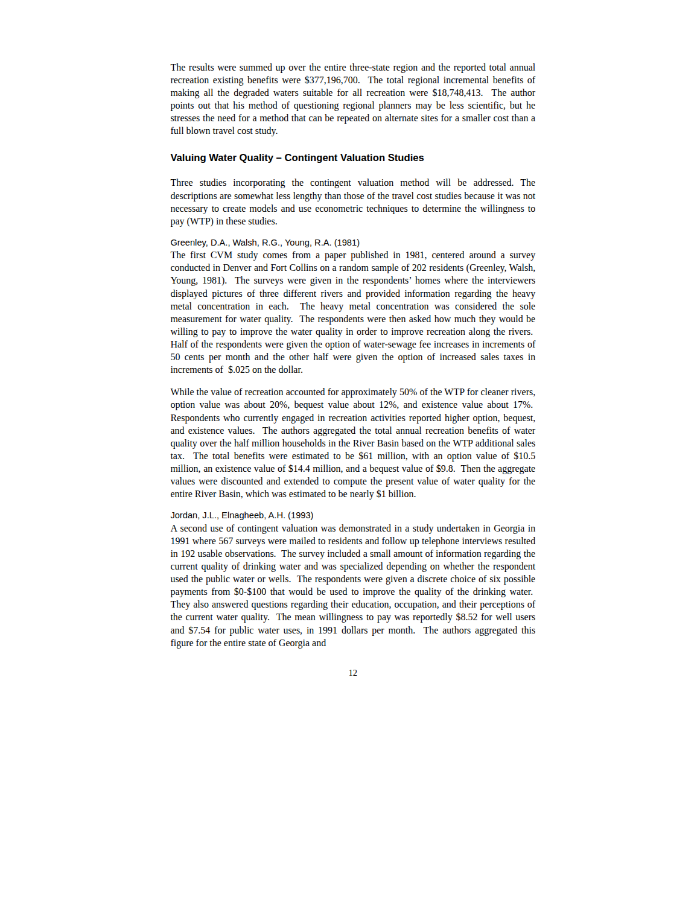The results were summed up over the entire three-state region and the reported total annual recreation existing benefits were $377,196,700. The total regional incremental benefits of making all the degraded waters suitable for all recreation were $18,748,413. The author points out that his method of questioning regional planners may be less scientific, but he stresses the need for a method that can be repeated on alternate sites for a smaller cost than a full blown travel cost study.
Valuing Water Quality – Contingent Valuation Studies
Three studies incorporating the contingent valuation method will be addressed. The descriptions are somewhat less lengthy than those of the travel cost studies because it was not necessary to create models and use econometric techniques to determine the willingness to pay (WTP) in these studies.
Greenley, D.A., Walsh, R.G., Young, R.A. (1981)
The first CVM study comes from a paper published in 1981, centered around a survey conducted in Denver and Fort Collins on a random sample of 202 residents (Greenley, Walsh, Young, 1981). The surveys were given in the respondents’ homes where the interviewers displayed pictures of three different rivers and provided information regarding the heavy metal concentration in each. The heavy metal concentration was considered the sole measurement for water quality. The respondents were then asked how much they would be willing to pay to improve the water quality in order to improve recreation along the rivers. Half of the respondents were given the option of water-sewage fee increases in increments of 50 cents per month and the other half were given the option of increased sales taxes in increments of $.025 on the dollar.
While the value of recreation accounted for approximately 50% of the WTP for cleaner rivers, option value was about 20%, bequest value about 12%, and existence value about 17%. Respondents who currently engaged in recreation activities reported higher option, bequest, and existence values. The authors aggregated the total annual recreation benefits of water quality over the half million households in the River Basin based on the WTP additional sales tax. The total benefits were estimated to be $61 million, with an option value of $10.5 million, an existence value of $14.4 million, and a bequest value of $9.8. Then the aggregate values were discounted and extended to compute the present value of water quality for the entire River Basin, which was estimated to be nearly $1 billion.
Jordan, J.L., Elnagheeb, A.H. (1993)
A second use of contingent valuation was demonstrated in a study undertaken in Georgia in 1991 where 567 surveys were mailed to residents and follow up telephone interviews resulted in 192 usable observations. The survey included a small amount of information regarding the current quality of drinking water and was specialized depending on whether the respondent used the public water or wells. The respondents were given a discrete choice of six possible payments from $0-$100 that would be used to improve the quality of the drinking water. They also answered questions regarding their education, occupation, and their perceptions of the current water quality. The mean willingness to pay was reportedly $8.52 for well users and $7.54 for public water uses, in 1991 dollars per month. The authors aggregated this figure for the entire state of Georgia and
12